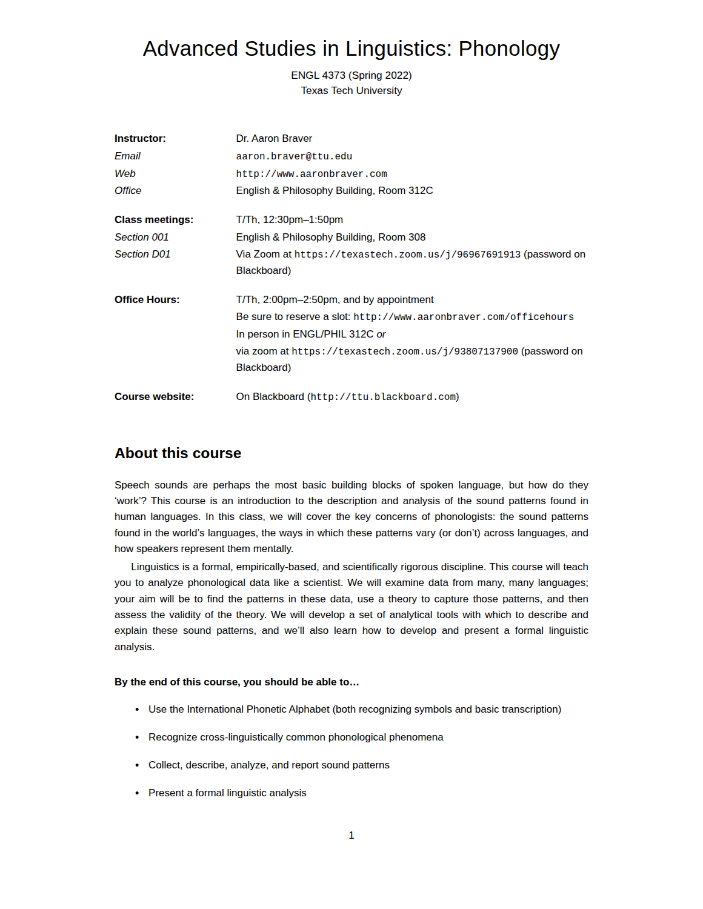Advanced Studies in Linguistics: Phonology
ENGL 4373 (Spring 2022) Texas Tech University
| Instructor: | Dr. Aaron Braver |
| Email | aaron.braver@ttu.edu |
| Web | http://www.aaronbraver.com |
| Office | English & Philosophy Building, Room 312C |
| Class meetings: | T/Th, 12:30pm–1:50pm |
| Section 001 | English & Philosophy Building, Room 308 |
| Section D01 | Via Zoom at https://texastech.zoom.us/j/96967691913 (password on Blackboard) |
| Office Hours: | T/Th, 2:00pm–2:50pm, and by appointment |
| | Be sure to reserve a slot: http://www.aaronbraver.com/officehours |
| | In person in ENGL/PHIL 312C or |
| | via zoom at https://texastech.zoom.us/j/93807137900 (password on Blackboard) |
| Course website: | On Blackboard ( http://ttu.blackboard.com ) |
About this course
Speech sounds are perhaps the most basic building blocks of spoken language, but how do they ‘work’? This course is an introduction to the description and analysis of the sound patterns found in human languages. In this class, we will cover the key concerns of phonologists: the sound patterns found in the world’s languages, the ways in which these patterns vary (or don’t) across languages, and how speakers represent them mentally.
Linguistics is a formal, empirically-based, and scientifically rigorous discipline. This course will teach you to analyze phonological data like a scientist. We will examine data from many, many languages; your aim will be to find the patterns in these data, use a theory to capture those patterns, and then assess the validity of the theory. We will develop a set of analytical tools with which to describe and explain these sound patterns, and we’ll also learn how to develop and present a formal linguistic analysis.
By the end of this course, you should be able to…
Use the International Phonetic Alphabet (both recognizing symbols and basic transcription)
Recognize cross-linguistically common phonological phenomena
Collect, describe, analyze, and report sound patterns
Present a formal linguistic analysis
1